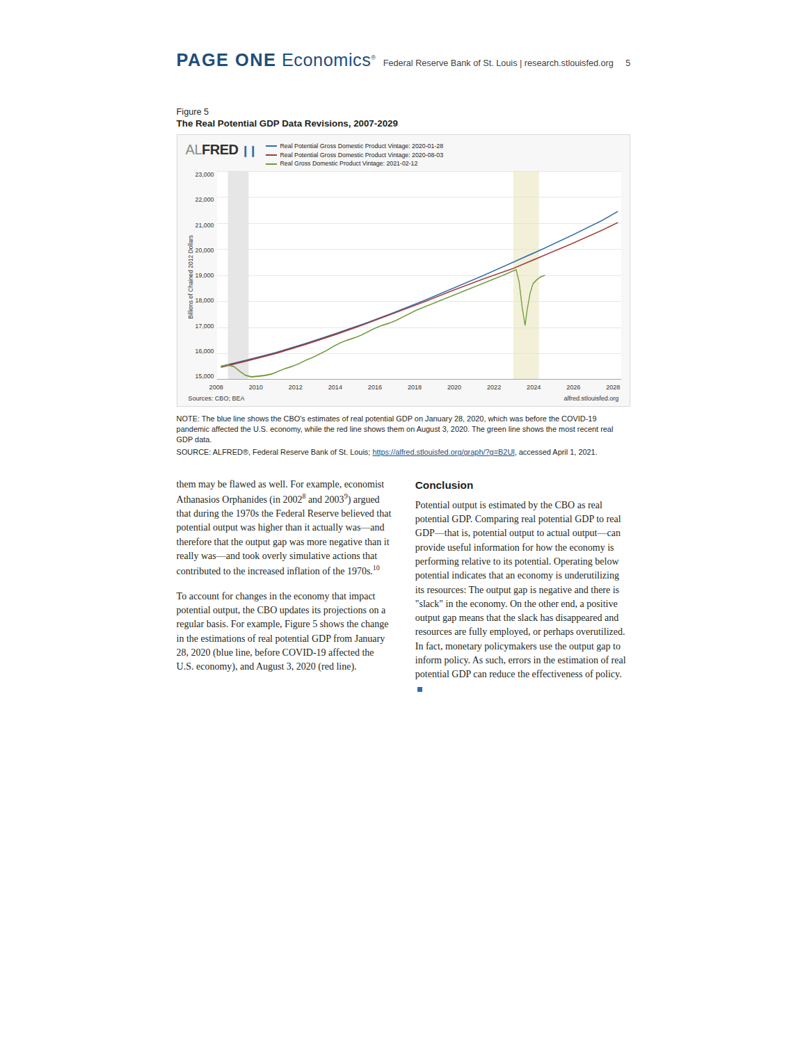PAGE ONE Economics®
Federal Reserve Bank of St. Louis | research.stlouisfed.org 5
Figure 5
The Real Potential GDP Data Revisions, 2007-2029
AL FRED❙❙
Real Potential Gross Domestic Product Vintage: 2020-01-28
Real Potential Gross Domestic Product Vintage: 2020-08-03
Real Gross Domestic Product Vintage: 2021-02-12
Billions of Chained 2012 Dollars
23,000
22,000
21,000
20,000
19,000
18,000
17,000
16,000
15,000
20082010201220142016201820202022202420262028
Sources: CBO; BEA alfred.stlouisfed.org
NOTE: The blue line shows the CBO's estimates of real potential GDP on January 28, 2020, which was before the COVID-19 pandemic affected the U.S. economy, while the red line shows them on August 3, 2020. The green line shows the most recent real GDP data.
SOURCE: ALFRED®, Federal Reserve Bank of St. Louis; https://alfred.stlouisfed.org/graph/?g=B2Ul, accessed April 1, 2021.
them may be flawed as well. For example, economist Athanasios Orphanides (in 20028 and 20039) argued that during the 1970s the Federal Reserve believed that potential output was higher than it actually was—and therefore that the output gap was more negative than it really was—and took overly simulative actions that contributed to the increased inflation of the 1970s.10
To account for changes in the economy that impact potential output, the CBO updates its projections on a regular basis. For example, Figure 5 shows the change in the estimations of real potential GDP from January 28, 2020 (blue line, before COVID-19 affected the U.S. economy), and August 3, 2020 (red line).
Conclusion
Potential output is estimated by the CBO as real potential GDP. Comparing real potential GDP to real GDP—that is, potential output to actual output—can provide useful information for how the economy is performing relative to its potential. Operating below potential indicates that an economy is underutilizing its resources: The output gap is negative and there is "slack" in the economy. On the other end, a positive output gap means that the slack has disappeared and resources are fully employed, or perhaps overutilized. In fact, monetary policymakers use the output gap to inform policy. As such, errors in the estimation of real potential GDP can reduce the effectiveness of policy.